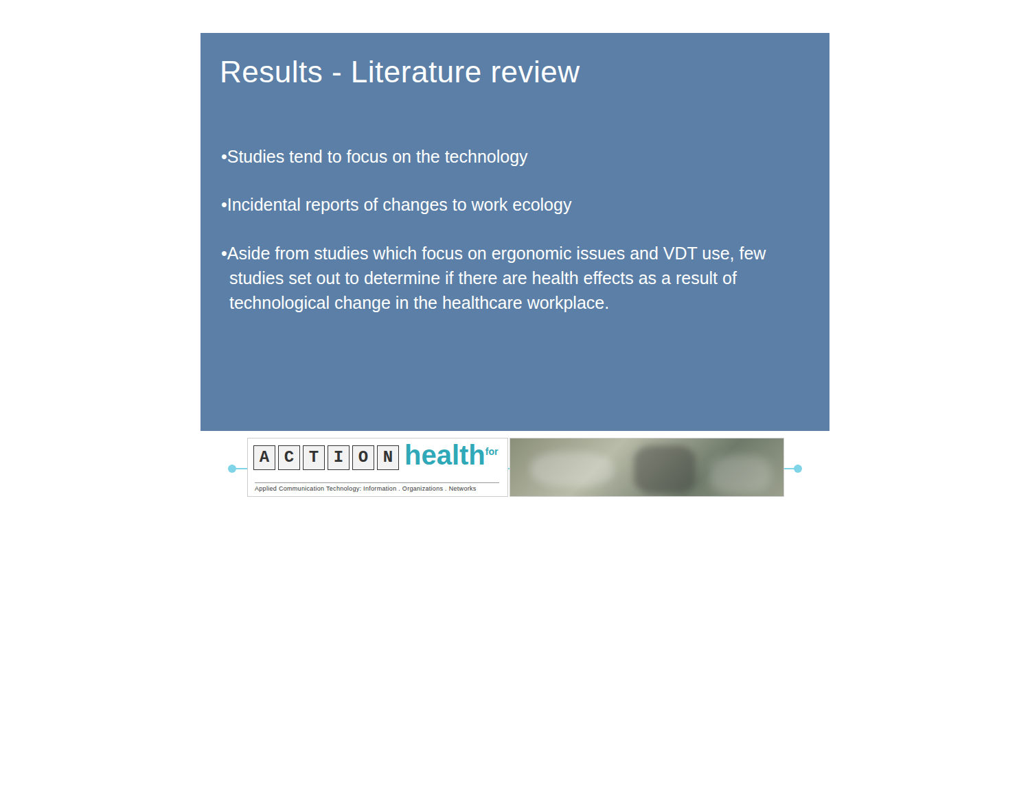Results - Literature review
•Studies tend to focus on the technology
•Incidental reports of changes to work ecology
•Aside from studies which focus on ergonomic issues and VDT use, few studies set out to determine if there are health effects as a result of technological change in the healthcare workplace.
ACTION
healthfor
Applied Communication Technology: Information . Organizations . Networks